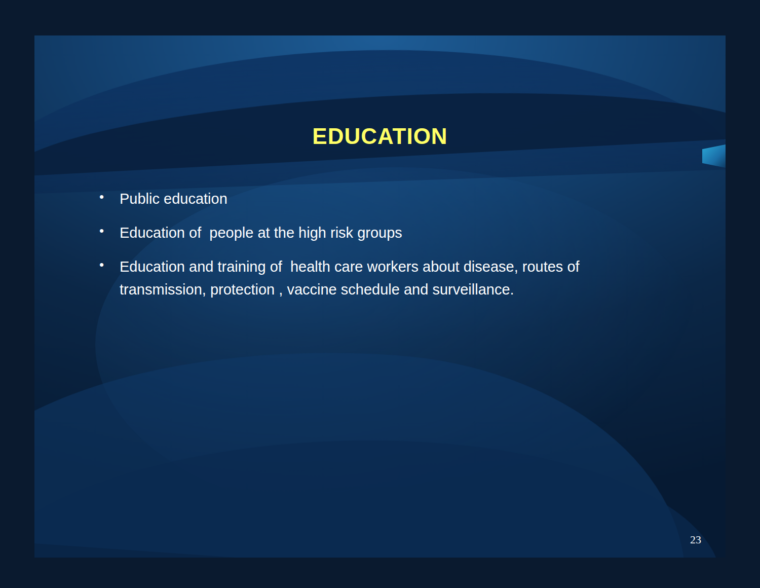EDUCATION
Public education
Education of people at the high risk groups
Education and training of health care workers about disease, routes of transmission, protection , vaccine schedule and surveillance.
23